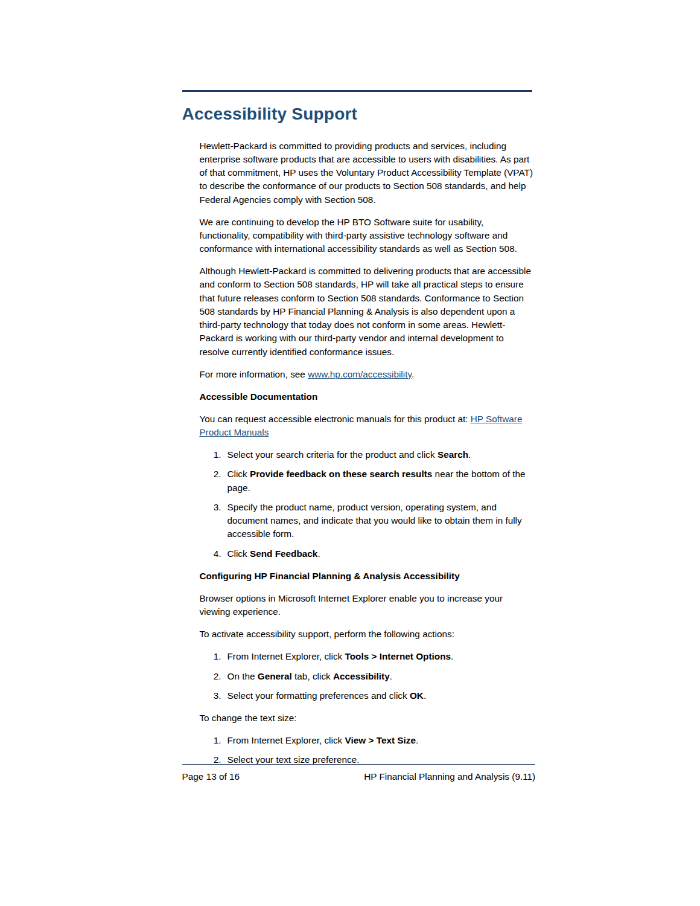Accessibility Support
Hewlett-Packard is committed to providing products and services, including enterprise software products that are accessible to users with disabilities. As part of that commitment, HP uses the Voluntary Product Accessibility Template (VPAT) to describe the conformance of our products to Section 508 standards, and help Federal Agencies comply with Section 508.
We are continuing to develop the HP BTO Software suite for usability, functionality, compatibility with third-party assistive technology software and conformance with international accessibility standards as well as Section 508.
Although Hewlett-Packard is committed to delivering products that are accessible and conform to Section 508 standards, HP will take all practical steps to ensure that future releases conform to Section 508 standards. Conformance to Section 508 standards by HP Financial Planning & Analysis is also dependent upon a third-party technology that today does not conform in some areas. Hewlett-Packard is working with our third-party vendor and internal development to resolve currently identified conformance issues.
For more information, see www.hp.com/accessibility.
Accessible Documentation
You can request accessible electronic manuals for this product at: HP Software Product Manuals
Select your search criteria for the product and click Search.
Click Provide feedback on these search results near the bottom of the page.
Specify the product name, product version, operating system, and document names, and indicate that you would like to obtain them in fully accessible form.
Click Send Feedback.
Configuring HP Financial Planning & Analysis Accessibility
Browser options in Microsoft Internet Explorer enable you to increase your viewing experience.
To activate accessibility support, perform the following actions:
From Internet Explorer, click Tools > Internet Options.
On the General tab, click Accessibility.
Select your formatting preferences and click OK.
To change the text size:
From Internet Explorer, click View > Text Size.
Select your text size preference.
Page 13 of 16 HP Financial Planning and Analysis (9.11)